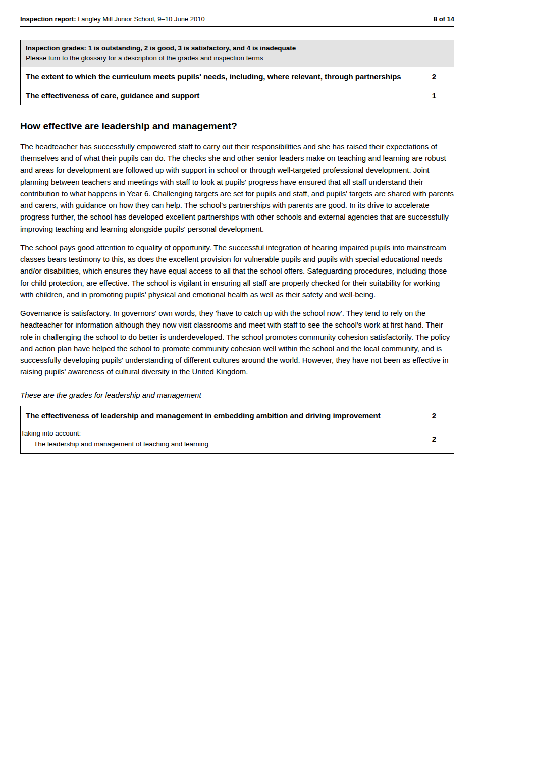Inspection report: Langley Mill Junior School, 9–10 June 2010
8 of 14
| Inspection grades: 1 is outstanding, 2 is good, 3 is satisfactory, and 4 is inadequate Please turn to the glossary for a description of the grades and inspection terms |
| The extent to which the curriculum meets pupils' needs, including, where relevant, through partnerships | 2 |
| The effectiveness of care, guidance and support | 1 |
How effective are leadership and management?
The headteacher has successfully empowered staff to carry out their responsibilities and she has raised their expectations of themselves and of what their pupils can do. The checks she and other senior leaders make on teaching and learning are robust and areas for development are followed up with support in school or through well-targeted professional development. Joint planning between teachers and meetings with staff to look at pupils' progress have ensured that all staff understand their contribution to what happens in Year 6. Challenging targets are set for pupils and staff, and pupils' targets are shared with parents and carers, with guidance on how they can help. The school's partnerships with parents are good. In its drive to accelerate progress further, the school has developed excellent partnerships with other schools and external agencies that are successfully improving teaching and learning alongside pupils' personal development.
The school pays good attention to equality of opportunity. The successful integration of hearing impaired pupils into mainstream classes bears testimony to this, as does the excellent provision for vulnerable pupils and pupils with special educational needs and/or disabilities, which ensures they have equal access to all that the school offers. Safeguarding procedures, including those for child protection, are effective. The school is vigilant in ensuring all staff are properly checked for their suitability for working with children, and in promoting pupils' physical and emotional health as well as their safety and well-being.
Governance is satisfactory. In governors' own words, they 'have to catch up with the school now'. They tend to rely on the headteacher for information although they now visit classrooms and meet with staff to see the school's work at first hand. Their role in challenging the school to do better is underdeveloped. The school promotes community cohesion satisfactorily. The policy and action plan have helped the school to promote community cohesion well within the school and the local community, and is successfully developing pupils' understanding of different cultures around the world. However, they have not been as effective in raising pupils' awareness of cultural diversity in the United Kingdom.
These are the grades for leadership and management
| The effectiveness of leadership and management in embedding ambition and driving improvement | 2 |
| Taking into account: The leadership and management of teaching and learning | 2 |